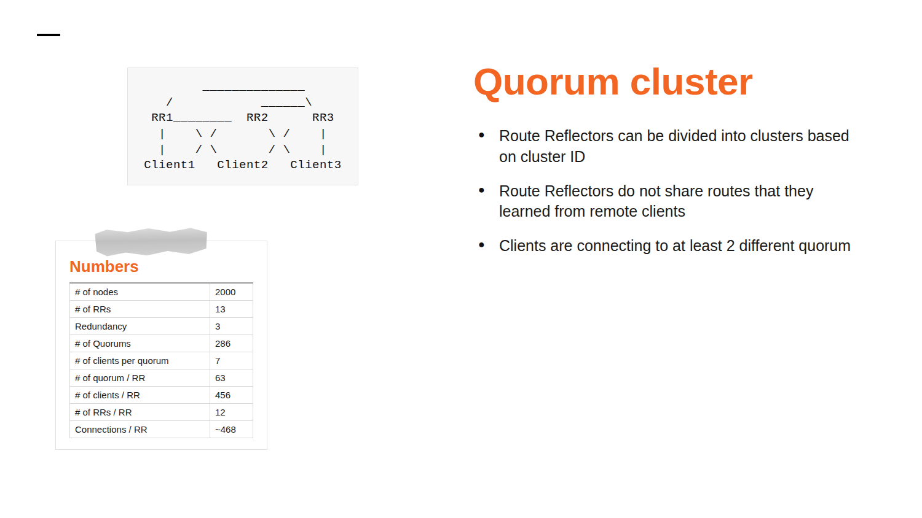______________
   /            ______\
 RR1________  RR2      RR3
  |    \ /       \ /    |
  |    / \       / \    |
Client1   Client2   Client3
Numbers
| # of nodes | 2000 |
| # of RRs | 13 |
| Redundancy | 3 |
| # of Quorums | 286 |
| # of clients per quorum | 7 |
| # of quorum / RR | 63 |
| # of clients / RR | 456 |
| # of RRs / RR | 12 |
| Connections / RR | ~468 |
Quorum cluster
Route Reflectors can be divided into clusters based on cluster ID
Route Reflectors do not share routes that they learned from remote clients
Clients are connecting to at least 2 different quorum